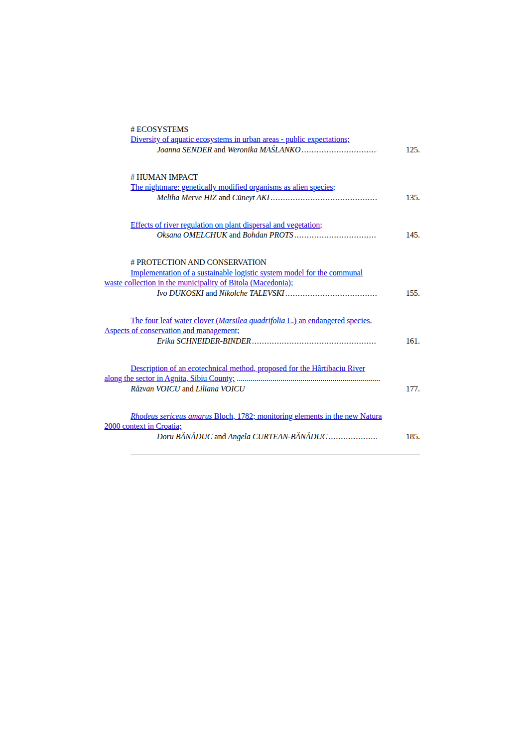# ECOSYSTEMS
Diversity of aquatic ecosystems in urban areas - public expectations;
Joanna SENDER and Weronika MAŚLANKO ....................................... 125.
# HUMAN IMPACT
The nightmare: genetically modified organisms as alien species;
Meliha Merve HIZ and Cüneyt AKI ....................................................... 135.
Effects of river regulation on plant dispersal and vegetation;
Oksana OMELCHUK and Bohdan PROTS .......................................... 145.
# PROTECTION AND CONSERVATION
Implementation of a sustainable logistic system model for the communal
waste collection in the municipality of Bitola (Macedonia);
Ivo DUKOSKI and Nikolche TALEVSKI ............................................... 155.
The four leaf water clover (Marsilea quadrifolia L.) an endangered species.
Aspects of conservation and management;
Erika SCHNEIDER-BINDER .............................................................. 161.
Description of an ecotechnical method, proposed for the Hârtibaciu River
along the sector in Agnita, Sibiu County; ........................................................................
Răzvan VOICU and Liliana VOICU 177.
Rhodeus sericeus amarus Bloch, 1782; monitoring elements in the new Natura
2000 context in Croatia;
Doru BĂNĂDUC and Angela CURTEAN-BĂNĂDUC .......................... 185.